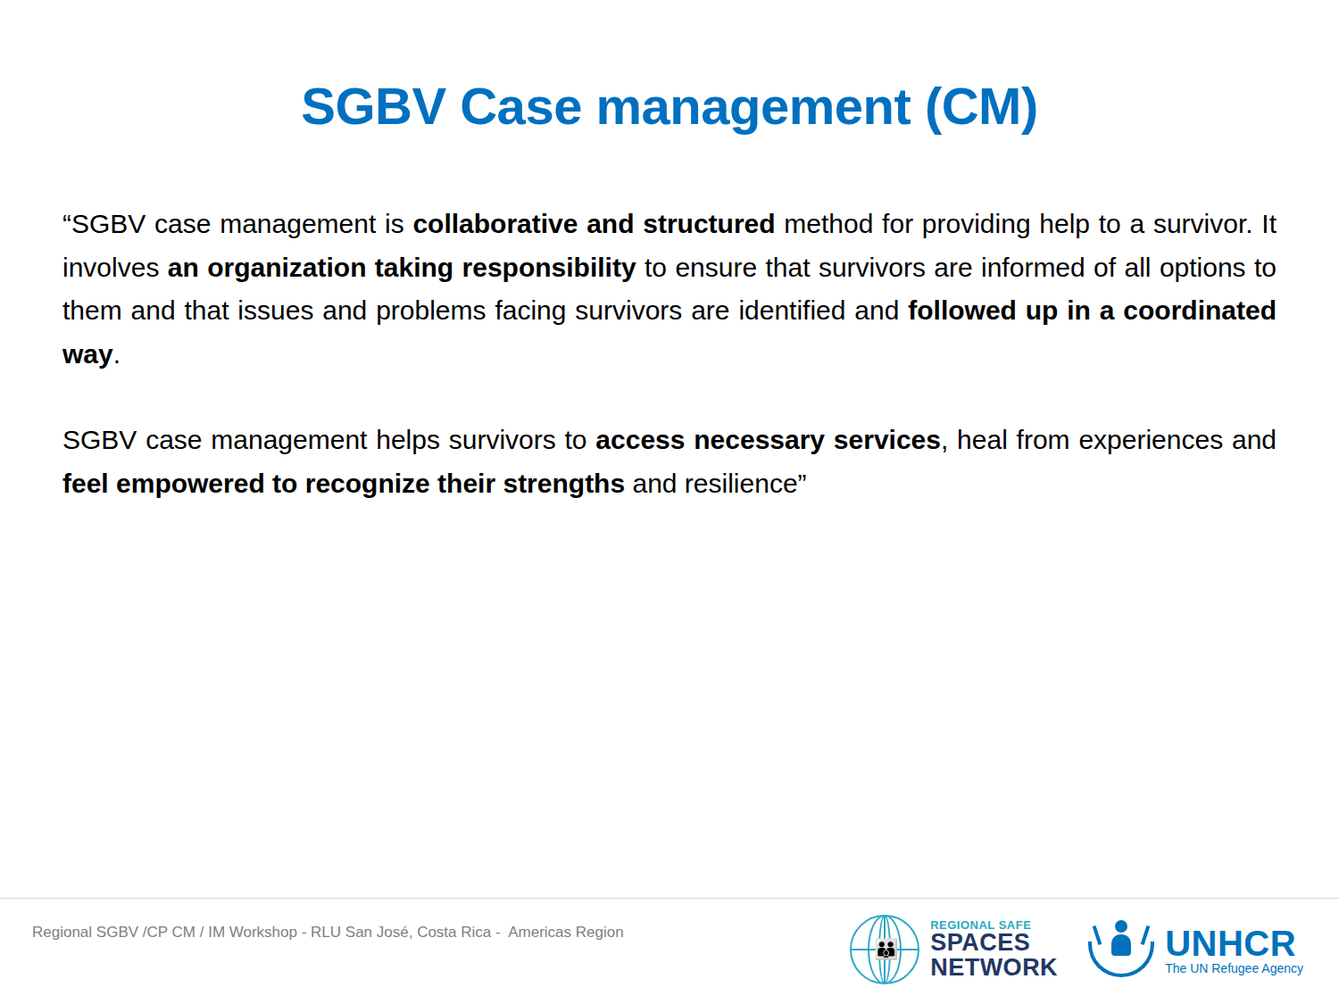SGBV Case management (CM)
“SGBV case management is collaborative and structured method for providing help to a survivor. It involves an organization taking responsibility to ensure that survivors are informed of all options to them and that issues and problems facing survivors are identified and followed up in a coordinated way.
SGBV case management helps survivors to access necessary services, heal from experiences and feel empowered to recognize their strengths and resilience”
Regional SGBV /CP CM / IM Workshop - RLU San José, Costa Rica - Americas Region
👪
REGIONAL SAFE
SPACES
NETWORK
UNHCR
The UN Refugee Agency